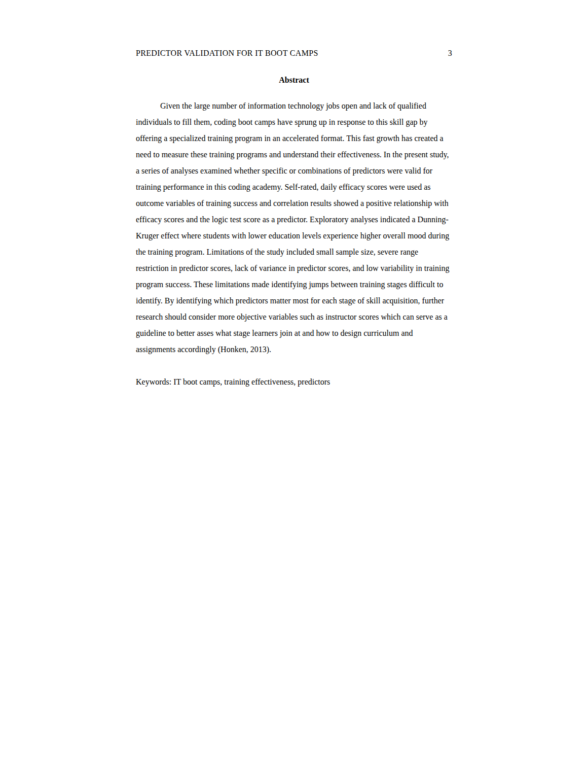Predictor Validation for IT Boot Camps 3
Abstract
Given the large number of information technology jobs open and lack of qualified individuals to fill them, coding boot camps have sprung up in response to this skill gap by offering a specialized training program in an accelerated format. This fast growth has created a need to measure these training programs and understand their effectiveness. In the present study, a series of analyses examined whether specific or combinations of predictors were valid for training performance in this coding academy. Self-rated, daily efficacy scores were used as outcome variables of training success and correlation results showed a positive relationship with efficacy scores and the logic test score as a predictor. Exploratory analyses indicated a Dunning-Kruger effect where students with lower education levels experience higher overall mood during the training program. Limitations of the study included small sample size, severe range restriction in predictor scores, lack of variance in predictor scores, and low variability in training program success. These limitations made identifying jumps between training stages difficult to identify. By identifying which predictors matter most for each stage of skill acquisition, further research should consider more objective variables such as instructor scores which can serve as a guideline to better asses what stage learners join at and how to design curriculum and assignments accordingly (Honken, 2013).
Keywords: IT boot camps, training effectiveness, predictors